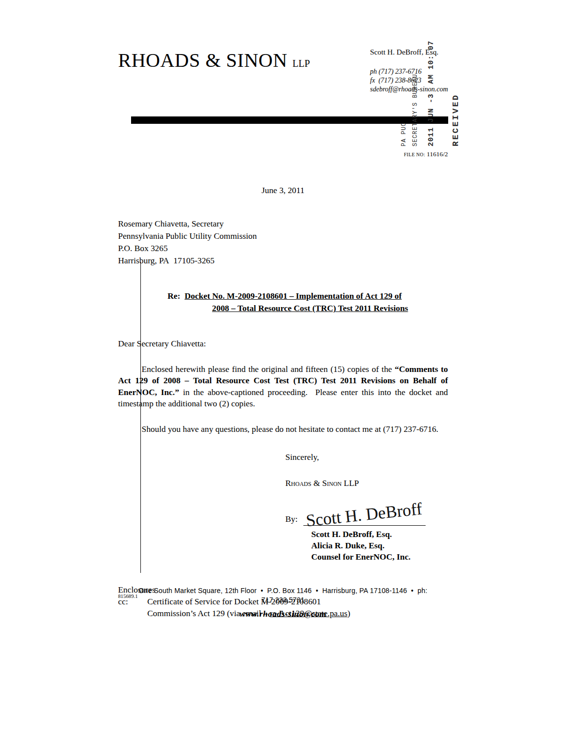Scott H. DeBroff, Esq.
ph (717) 237-6716
fx (717) 238-8623
sdebroff@rhoads-sinon.com
RHOADS & SINON LLP
FILE NO: 11616/2
June 3, 2011
RECEIVED 2011 JUN -3 AM 10: 07 SECRETARY'S BUREAU PA PUC
Rosemary Chiavetta, Secretary
Pennsylvania Public Utility Commission
P.O. Box 3265
Harrisburg, PA 17105-3265
Re: Docket No. M-2009-2108601 – Implementation of Act 129 of 2008 – Total Resource Cost (TRC) Test 2011 Revisions
Dear Secretary Chiavetta:
Enclosed herewith please find the original and fifteen (15) copies of the “Comments to Act 129 of 2008 – Total Resource Cost Test (TRC) Test 2011 Revisions on Behalf of EnerNOC, Inc.” in the above-captioned proceeding. Please enter this into the docket and timestamp the additional two (2) copies.
Should you have any questions, please do not hesitate to contact me at (717) 237-6716.
Sincerely,
Rhoads & Sinon LLP
By:
Scott H. DeBroff
Scott H. DeBroff, Esq.
Alicia R. Duke, Esq.
Counsel for EnerNOC, Inc.
Enclosures
| cc: | Certificate of Service for Docket M-2009-2108601 |
| | Commission’s Act 129 (via email – ra-Act129@state.pa.us ) |
815689.1
One South Market Square, 12th Floor • P.O. Box 1146 • Harrisburg, PA 17108-1146 • ph: 717.233.5731
www.rhoads-sinon.com